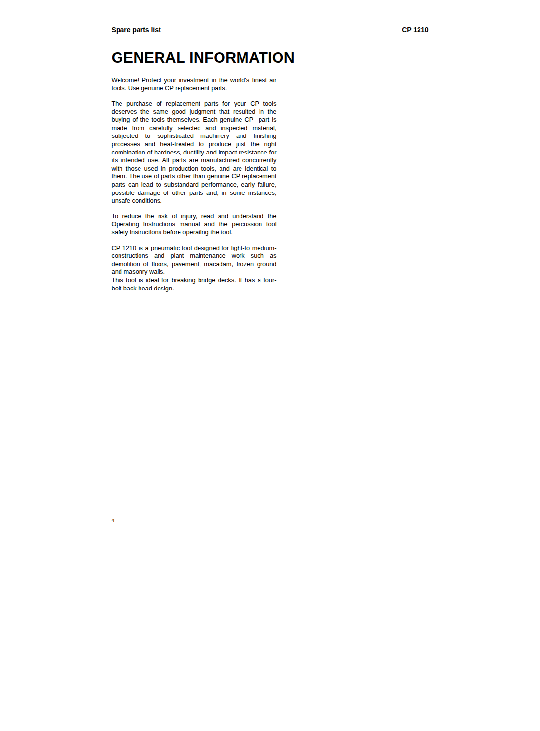Spare parts list CP 1210
GENERAL INFORMATION
Welcome! Protect your investment in the world's finest air tools. Use genuine CP replacement parts.
The purchase of replacement parts for your CP tools deserves the same good judgment that resulted in the buying of the tools themselves. Each genuine CP part is made from carefully selected and inspected material, subjected to sophisticated machinery and finishing processes and heat-treated to produce just the right combination of hardness, ductility and impact resistance for its intended use. All parts are manufactured concurrently with those used in production tools, and are identical to them. The use of parts other than genuine CP replacement parts can lead to substandard performance, early failure, possible damage of other parts and, in some instances, unsafe conditions.
To reduce the risk of injury, read and understand the Operating Instructions manual and the percussion tool safety instructions before operating the tool.
CP 1210 is a pneumatic tool designed for light-to medium-constructions and plant maintenance work such as demolition of floors, pavement, macadam, frozen ground and masonry walls.
This tool is ideal for breaking bridge decks. It has a four-bolt back head design.
4